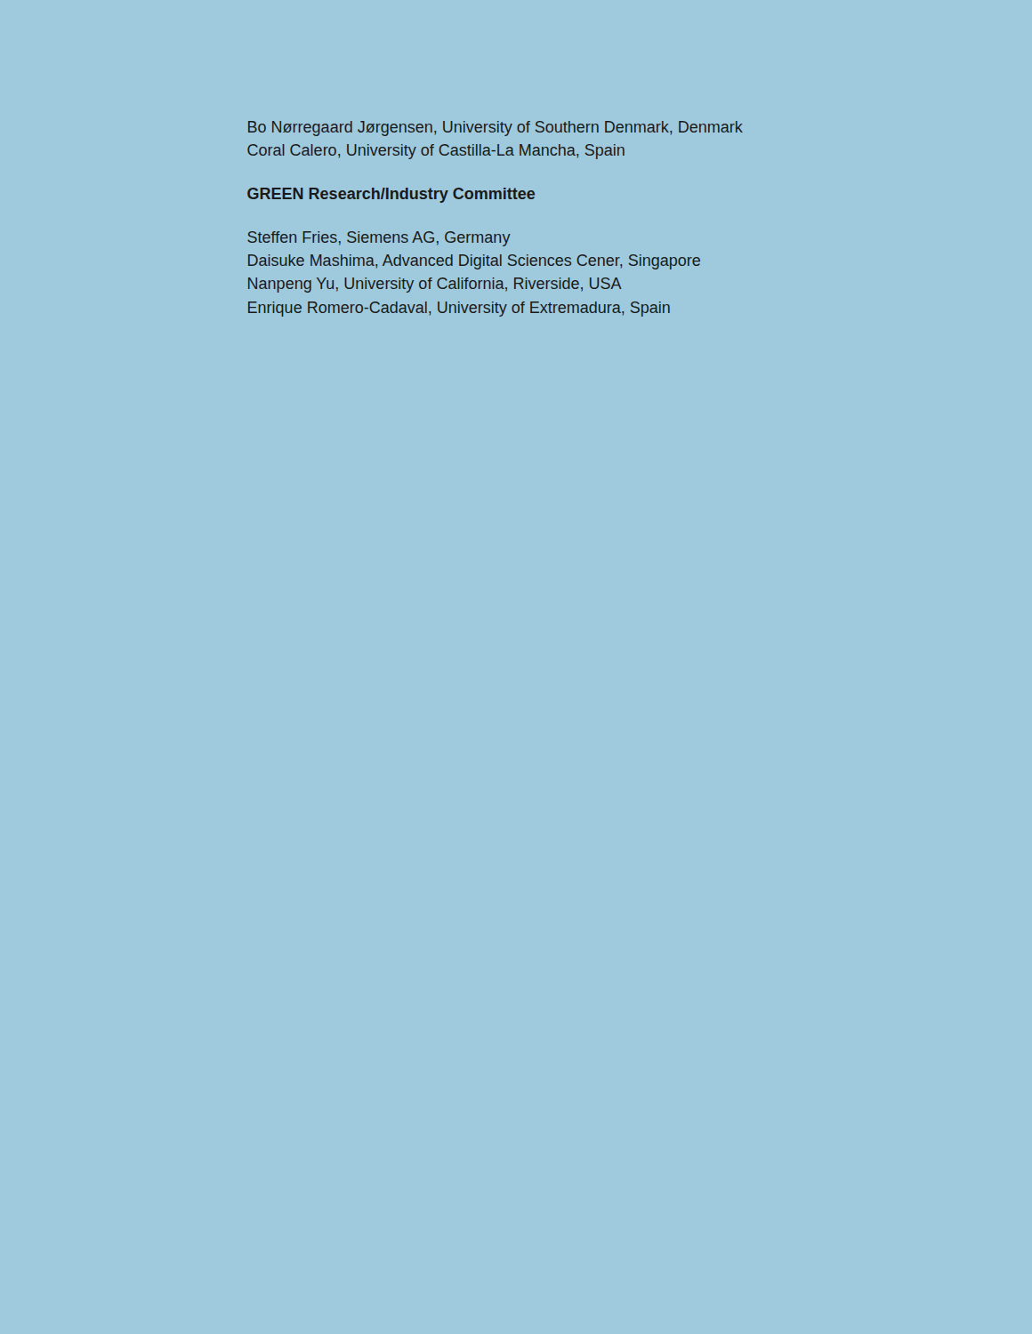Bo Nørregaard Jørgensen, University of Southern Denmark, Denmark
Coral Calero, University of Castilla-La Mancha, Spain
GREEN Research/Industry Committee
Steffen Fries, Siemens AG, Germany
Daisuke Mashima, Advanced Digital Sciences Cener, Singapore
Nanpeng Yu, University of California, Riverside, USA
Enrique Romero-Cadaval, University of Extremadura, Spain